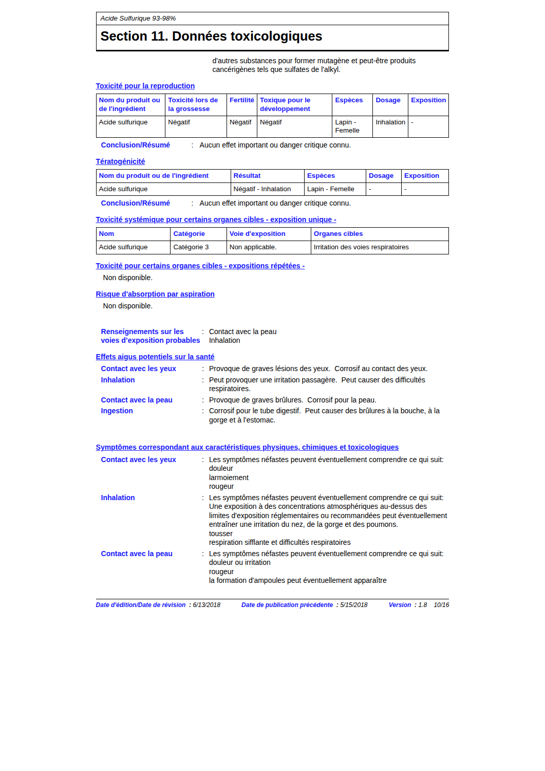Acide Sulfurique 93-98%
Section 11. Données toxicologiques
d'autres substances pour former mutagène et peut-être produits cancérigènes tels que sulfates de l'alkyl.
Toxicité pour la reproduction
| Nom du produit ou de l'ingrédient | Toxicité lors de la grossesse | Fertilité | Toxique pour le développement | Espèces | Dosage | Exposition |
| --- | --- | --- | --- | --- | --- | --- |
| Acide sulfurique | Négatif | Négatif | Négatif | Lapin - Femelle | Inhalation | - |
Conclusion/Résumé : Aucun effet important ou danger critique connu.
Tératogénicité
| Nom du produit ou de l'ingrédient | Résultat | Espèces | Dosage | Exposition |
| --- | --- | --- | --- | --- |
| Acide sulfurique | Négatif - Inhalation | Lapin - Femelle | - | - |
Conclusion/Résumé : Aucun effet important ou danger critique connu.
Toxicité systémique pour certains organes cibles - exposition unique -
| Nom | Catégorie | Voie d'exposition | Organes cibles |
| --- | --- | --- | --- |
| Acide sulfurique | Catégorie 3 | Non applicable. | Irritation des voies respiratoires |
Toxicité pour certains organes cibles - expositions répétées -
Non disponible.
Risque d'absorption par aspiration
Non disponible.
Renseignements sur les voies d’exposition probables
:
Contact avec la peau
Inhalation
Effets aigus potentiels sur la santé
Contact avec les yeux
:
Provoque de graves lésions des yeux. Corrosif au contact des yeux.
Inhalation
:
Peut provoquer une irritation passagère. Peut causer des difficultés respiratoires.
Contact avec la peau
:
Provoque de graves brûlures. Corrosif pour la peau.
Ingestion
:
Corrosif pour le tube digestif. Peut causer des brûlures à la bouche, à la gorge et à l'estomac.
Symptômes correspondant aux caractéristiques physiques, chimiques et toxicologiques
Contact avec les yeux
:
Les symptômes néfastes peuvent éventuellement comprendre ce qui suit:
douleur
larmoiement
rougeur
Inhalation
:
Les symptômes néfastes peuvent éventuellement comprendre ce qui suit:
Une exposition à des concentrations atmosphériques au-dessus des limites d'exposition réglementaires ou recommandées peut éventuellement entraîner une irritation du nez, de la gorge et des poumons.
tousser
respiration sifflante et difficultés respiratoires
Contact avec la peau
:
Les symptômes néfastes peuvent éventuellement comprendre ce qui suit:
douleur ou irritation
rougeur
la formation d'ampoules peut éventuellement apparaître
Date d'édition/Date de révision : 6/13/2018 Date de publication précédente : 5/15/2018 Version : 1.8 10/16